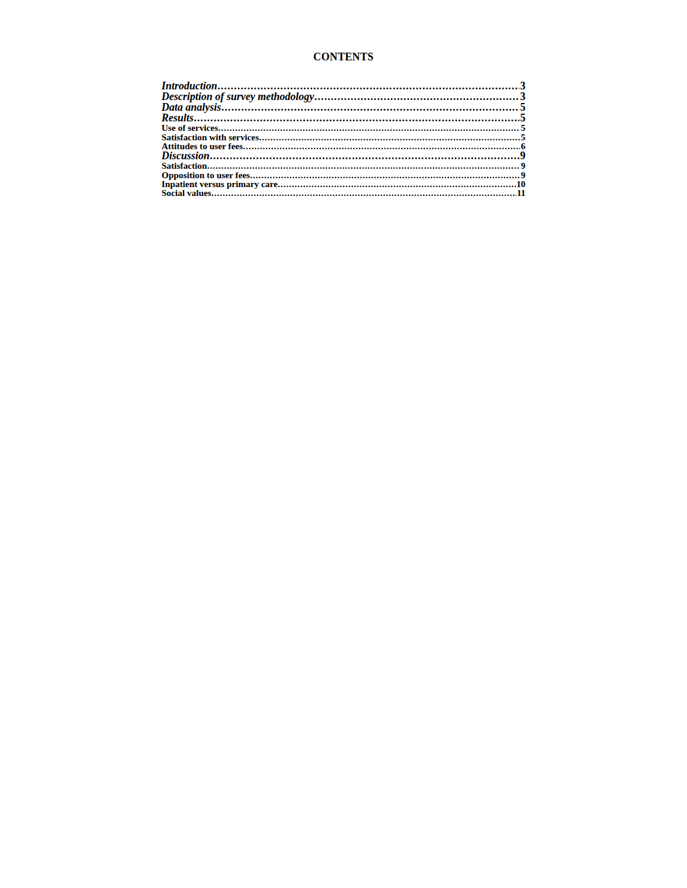CONTENTS
Introduction .................................................................................................................. 3
Description of survey methodology ............................................................................. 3
Data analysis .............................................................................................................. 5
Results ......................................................................................................................... 5
Use of services ................................................................................................................. 5
Satisfaction with services ................................................................................................. 5
Attitudes to user fees ......................................................................................................... 6
Discussion ................................................................................................................... 9
Satisfaction ....................................................................................................................... 9
Opposition to user fees ..................................................................................................... 9
Inpatient versus primary care ......................................................................................... 10
Social values ..................................................................................................................... 11